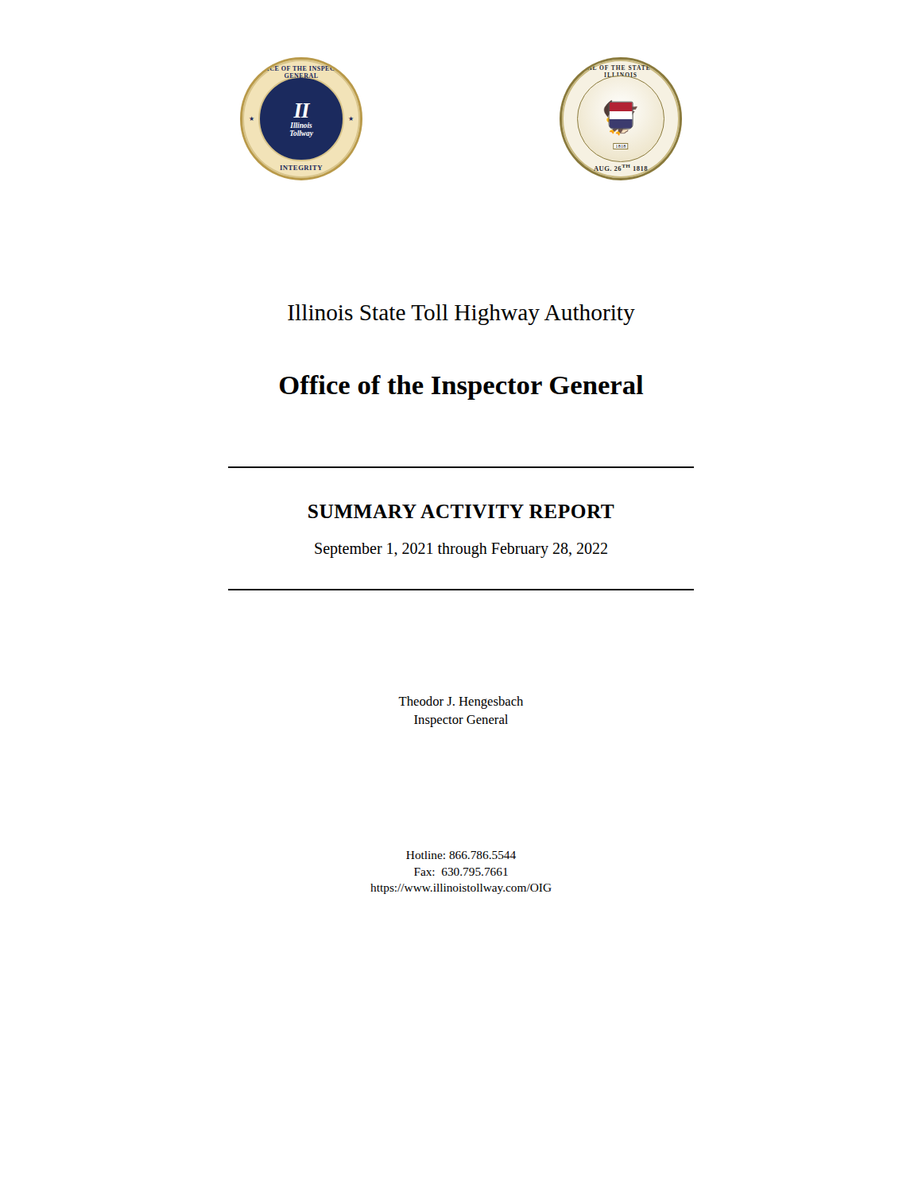OFFICE OF THE INSPECTOR GENERAL INTEGRITY
★ ★
II
Illinois
Tollway
SEAL OF THE STATE OF ILLINOIS AUG. 26TH 1818
🦅
1818
Illinois State Toll Highway Authority
Office of the Inspector General
SUMMARY ACTIVITY REPORT
September 1, 2021 through February 28, 2022
Theodor J. Hengesbach
Inspector General
Hotline: 866.786.5544
Fax: 630.795.7661
https://www.illinoistollway.com/OIG